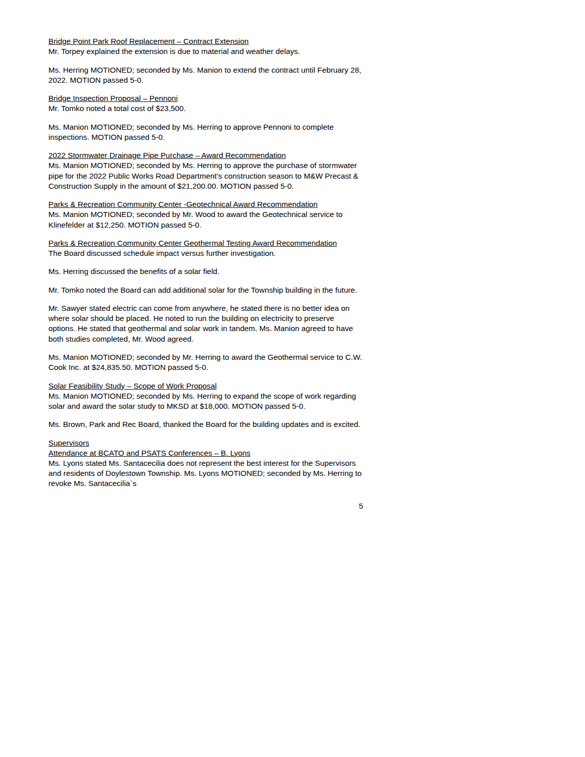Bridge Point Park Roof Replacement – Contract Extension
Mr. Torpey explained the extension is due to material and weather delays.
Ms. Herring MOTIONED; seconded by Ms. Manion to extend the contract until February 28, 2022. MOTION passed 5-0.
Bridge Inspection Proposal – Pennoni
Mr. Tomko noted a total cost of $23,500.
Ms. Manion MOTIONED; seconded by Ms. Herring to approve Pennoni to complete inspections. MOTION passed 5-0.
2022 Stormwater Drainage Pipe Purchase – Award Recommendation
Ms. Manion MOTIONED; seconded by Ms. Herring to approve the purchase of stormwater pipe for the 2022 Public Works Road Department’s construction season to M&W Precast & Construction Supply in the amount of $21,200.00. MOTION passed 5-0.
Parks & Recreation Community Center -Geotechnical Award Recommendation
Ms. Manion MOTIONED; seconded by Mr. Wood to award the Geotechnical service to Klinefelder at $12,250. MOTION passed 5-0.
Parks & Recreation Community Center Geothermal Testing Award Recommendation
The Board discussed schedule impact versus further investigation.
Ms. Herring discussed the benefits of a solar field.
Mr. Tomko noted the Board can add additional solar for the Township building in the future.
Mr. Sawyer stated electric can come from anywhere, he stated there is no better idea on where solar should be placed. He noted to run the building on electricity to preserve options. He stated that geothermal and solar work in tandem. Ms. Manion agreed to have both studies completed, Mr. Wood agreed.
Ms. Manion MOTIONED; seconded by Mr. Herring to award the Geothermal service to C.W. Cook Inc. at $24,835.50. MOTION passed 5-0.
Solar Feasibility Study – Scope of Work Proposal
Ms. Manion MOTIONED; seconded by Ms. Herring to expand the scope of work regarding solar and award the solar study to MKSD at $18,000. MOTION passed 5-0.
Ms. Brown, Park and Rec Board, thanked the Board for the building updates and is excited.
Supervisors
Attendance at BCATO and PSATS Conferences – B. Lyons
Ms. Lyons stated Ms. Santacecilia does not represent the best interest for the Supervisors and residents of Doylestown Township. Ms. Lyons MOTIONED; seconded by Ms. Herring to revoke Ms. Santacecilia`s
5